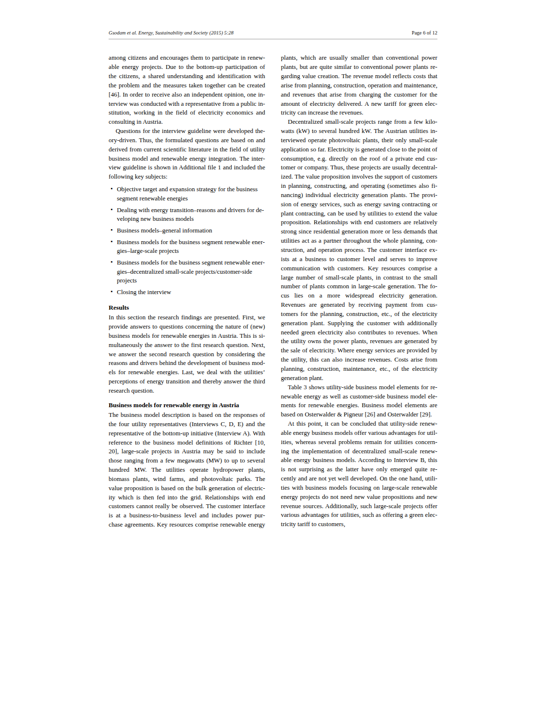Gsodam et al. Energy, Sustainability and Society (2015) 5:28
Page 6 of 12
among citizens and encourages them to participate in renewable energy projects. Due to the bottom-up participation of the citizens, a shared understanding and identification with the problem and the measures taken together can be created [46]. In order to receive also an independent opinion, one interview was conducted with a representative from a public institution, working in the field of electricity economics and consulting in Austria.
Questions for the interview guideline were developed theory-driven. Thus, the formulated questions are based on and derived from current scientific literature in the field of utility business model and renewable energy integration. The interview guideline is shown in Additional file 1 and included the following key subjects:
Objective target and expansion strategy for the business segment renewable energies
Dealing with energy transition–reasons and drivers for developing new business models
Business models–general information
Business models for the business segment renewable energies–large-scale projects
Business models for the business segment renewable energies–decentralized small-scale projects/customer-side projects
Closing the interview
Results
In this section the research findings are presented. First, we provide answers to questions concerning the nature of (new) business models for renewable energies in Austria. This is simultaneously the answer to the first research question. Next, we answer the second research question by considering the reasons and drivers behind the development of business models for renewable energies. Last, we deal with the utilities’ perceptions of energy transition and thereby answer the third research question.
Business models for renewable energy in Austria
The business model description is based on the responses of the four utility representatives (Interviews C, D, E) and the representative of the bottom-up initiative (Interview A). With reference to the business model definitions of Richter [10, 20], large-scale projects in Austria may be said to include those ranging from a few megawatts (MW) to up to several hundred MW. The utilities operate hydropower plants, biomass plants, wind farms, and photovoltaic parks. The value proposition is based on the bulk generation of electricity which is then fed into the grid. Relationships with end customers cannot really be observed. The customer interface is at a business-to-business level and includes power purchase agreements. Key resources comprise renewable energy plants, which are usually smaller than conventional power plants, but are quite similar to conventional power plants regarding value creation. The revenue model reflects costs that arise from planning, construction, operation and maintenance, and revenues that arise from charging the customer for the amount of electricity delivered. A new tariff for green electricity can increase the revenues.
Decentralized small-scale projects range from a few kilowatts (kW) to several hundred kW. The Austrian utilities interviewed operate photovoltaic plants, their only small-scale application so far. Electricity is generated close to the point of consumption, e.g. directly on the roof of a private end customer or company. Thus, these projects are usually decentralized. The value proposition involves the support of customers in planning, constructing, and operating (sometimes also financing) individual electricity generation plants. The provision of energy services, such as energy saving contracting or plant contracting, can be used by utilities to extend the value proposition. Relationships with end customers are relatively strong since residential generation more or less demands that utilities act as a partner throughout the whole planning, construction, and operation process. The customer interface exists at a business to customer level and serves to improve communication with customers. Key resources comprise a large number of small-scale plants, in contrast to the small number of plants common in large-scale generation. The focus lies on a more widespread electricity generation. Revenues are generated by receiving payment from customers for the planning, construction, etc., of the electricity generation plant. Supplying the customer with additionally needed green electricity also contributes to revenues. When the utility owns the power plants, revenues are generated by the sale of electricity. Where energy services are provided by the utility, this can also increase revenues. Costs arise from planning, construction, maintenance, etc., of the electricity generation plant.
Table 3 shows utility-side business model elements for renewable energy as well as customer-side business model elements for renewable energies. Business model elements are based on Osterwalder & Pigneur [26] and Osterwalder [29].
At this point, it can be concluded that utility-side renewable energy business models offer various advantages for utilities, whereas several problems remain for utilities concerning the implementation of decentralized small-scale renewable energy business models. According to Interview B, this is not surprising as the latter have only emerged quite recently and are not yet well developed. On the one hand, utilities with business models focusing on large-scale renewable energy projects do not need new value propositions and new revenue sources. Additionally, such large-scale projects offer various advantages for utilities, such as offering a green electricity tariff to customers,